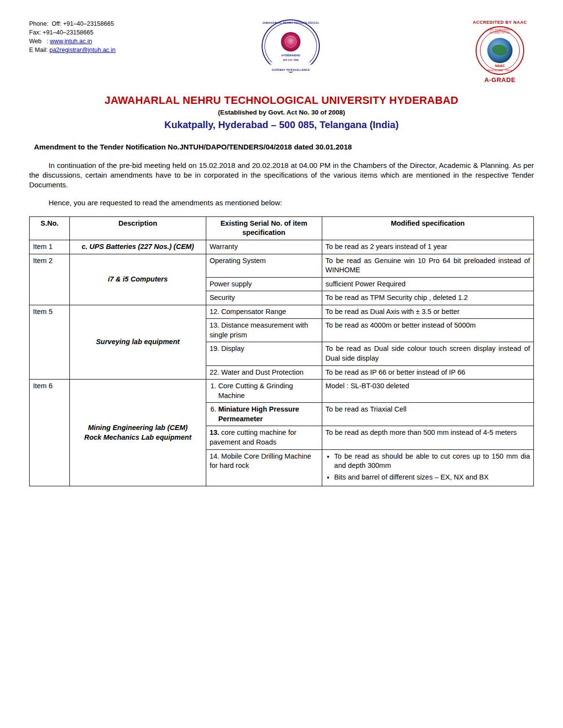Phone: Off: +91–40–23158665
Fax: +91–40–23158665
Web : www.jntuh.ac.in
E Mail: pa2registrar@jntuh.ac.in
JAWAHARLAL NEHRU TECHNOLOGICAL
HYDERABAD
ज्ञानं परमं ध्येयम्
GATEWAY TO EXCELLENCE
ACCREDITED BY NAAC
NATIONAL ASSESSMENT AND ACCREDITATION
NAAC
BANGALORE INDIA
A-GRADE
JAWAHARLAL NEHRU TECHNOLOGICAL UNIVERSITY HYDERABAD
(Established by Govt. Act No. 30 of 2008)
Kukatpally, Hyderabad – 500 085, Telangana (India)
Amendment to the Tender Notification No.JNTUH/DAPO/TENDERS/04/2018 dated 30.01.2018
In continuation of the pre-bid meeting held on 15.02.2018 and 20.02.2018 at 04.00 PM in the Chambers of the Director, Academic & Planning. As per the discussions, certain amendments have to be in corporated in the specifications of the various items which are mentioned in the respective Tender Documents.
Hence, you are requested to read the amendments as mentioned below:
| S.No. | Description | Existing Serial No. of item specification | Modified specification |
| --- | --- | --- | --- |
| Item 1 | c. UPS Batteries (227 Nos.) (CEM) | Warranty | To be read as 2 years instead of 1 year |
| Item 2 | i7 & i5 Computers | Operating System | To be read as Genuine win 10 Pro 64 bit preloaded instead of WINHOME |
| Power supply | sufficient Power Required |
| Security | To be read as TPM Security chip , deleted 1.2 |
| Item 5 | Surveying lab equipment | 12. Compensator Range | To be read as Dual Axis with ± 3.5 or better |
| 13. Distance measurement with single prism | To be read as 4000m or better instead of 5000m |
| 19. Display | To be read as Dual side colour touch screen display instead of Dual side display |
| 22. Water and Dust Protection | To be read as IP 66 or better instead of IP 66 |
| Item 6 | Mining Engineering lab (CEM) Rock Mechanics Lab equipment | Core Cutting & Grinding Machine | Model : SL-BT-030 deleted |
| Miniature High Pressure Permeameter | To be read as Triaxial Cell |
| 13. core cutting machine for pavement and Roads | To be read as depth more than 500 mm instead of 4-5 meters |
| 14. Mobile Core Drilling Machine for hard rock | To be read as should be able to cut cores up to 150 mm dia and depth 300mm Bits and barrel of different sizes – EX, NX and BX |